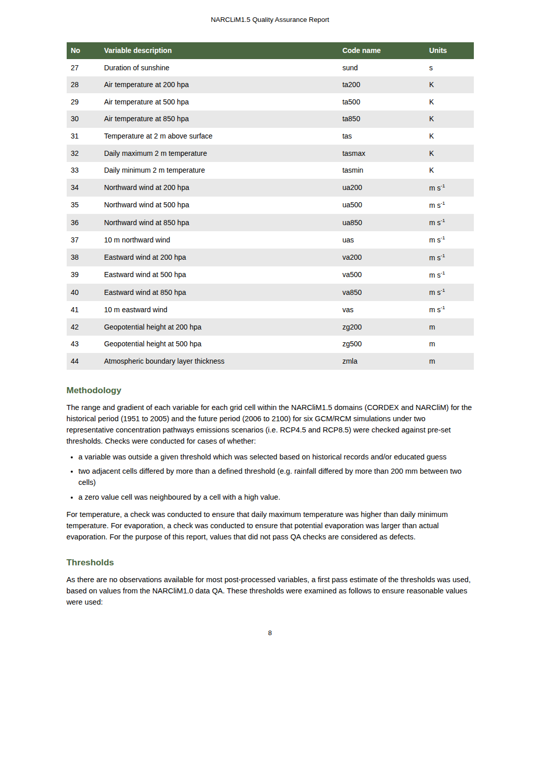NARCLiM1.5 Quality Assurance Report
| No | Variable description | Code name | Units |
| --- | --- | --- | --- |
| 27 | Duration of sunshine | sund | s |
| 28 | Air temperature at 200 hpa | ta200 | K |
| 29 | Air temperature at 500 hpa | ta500 | K |
| 30 | Air temperature at 850 hpa | ta850 | K |
| 31 | Temperature at 2 m above surface | tas | K |
| 32 | Daily maximum 2 m temperature | tasmax | K |
| 33 | Daily minimum 2 m temperature | tasmin | K |
| 34 | Northward wind at 200 hpa | ua200 | m s -1 |
| 35 | Northward wind at 500 hpa | ua500 | m s -1 |
| 36 | Northward wind at 850 hpa | ua850 | m s -1 |
| 37 | 10 m northward wind | uas | m s -1 |
| 38 | Eastward wind at 200 hpa | va200 | m s -1 |
| 39 | Eastward wind at 500 hpa | va500 | m s -1 |
| 40 | Eastward wind at 850 hpa | va850 | m s -1 |
| 41 | 10 m eastward wind | vas | m s -1 |
| 42 | Geopotential height at 200 hpa | zg200 | m |
| 43 | Geopotential height at 500 hpa | zg500 | m |
| 44 | Atmospheric boundary layer thickness | zmla | m |
Methodology
The range and gradient of each variable for each grid cell within the NARCliM1.5 domains (CORDEX and NARCliM) for the historical period (1951 to 2005) and the future period (2006 to 2100) for six GCM/RCM simulations under two representative concentration pathways emissions scenarios (i.e. RCP4.5 and RCP8.5) were checked against pre-set thresholds. Checks were conducted for cases of whether:
a variable was outside a given threshold which was selected based on historical records and/or educated guess
two adjacent cells differed by more than a defined threshold (e.g. rainfall differed by more than 200 mm between two cells)
a zero value cell was neighboured by a cell with a high value.
For temperature, a check was conducted to ensure that daily maximum temperature was higher than daily minimum temperature. For evaporation, a check was conducted to ensure that potential evaporation was larger than actual evaporation. For the purpose of this report, values that did not pass QA checks are considered as defects.
Thresholds
As there are no observations available for most post-processed variables, a first pass estimate of the thresholds was used, based on values from the NARCliM1.0 data QA. These thresholds were examined as follows to ensure reasonable values were used:
8